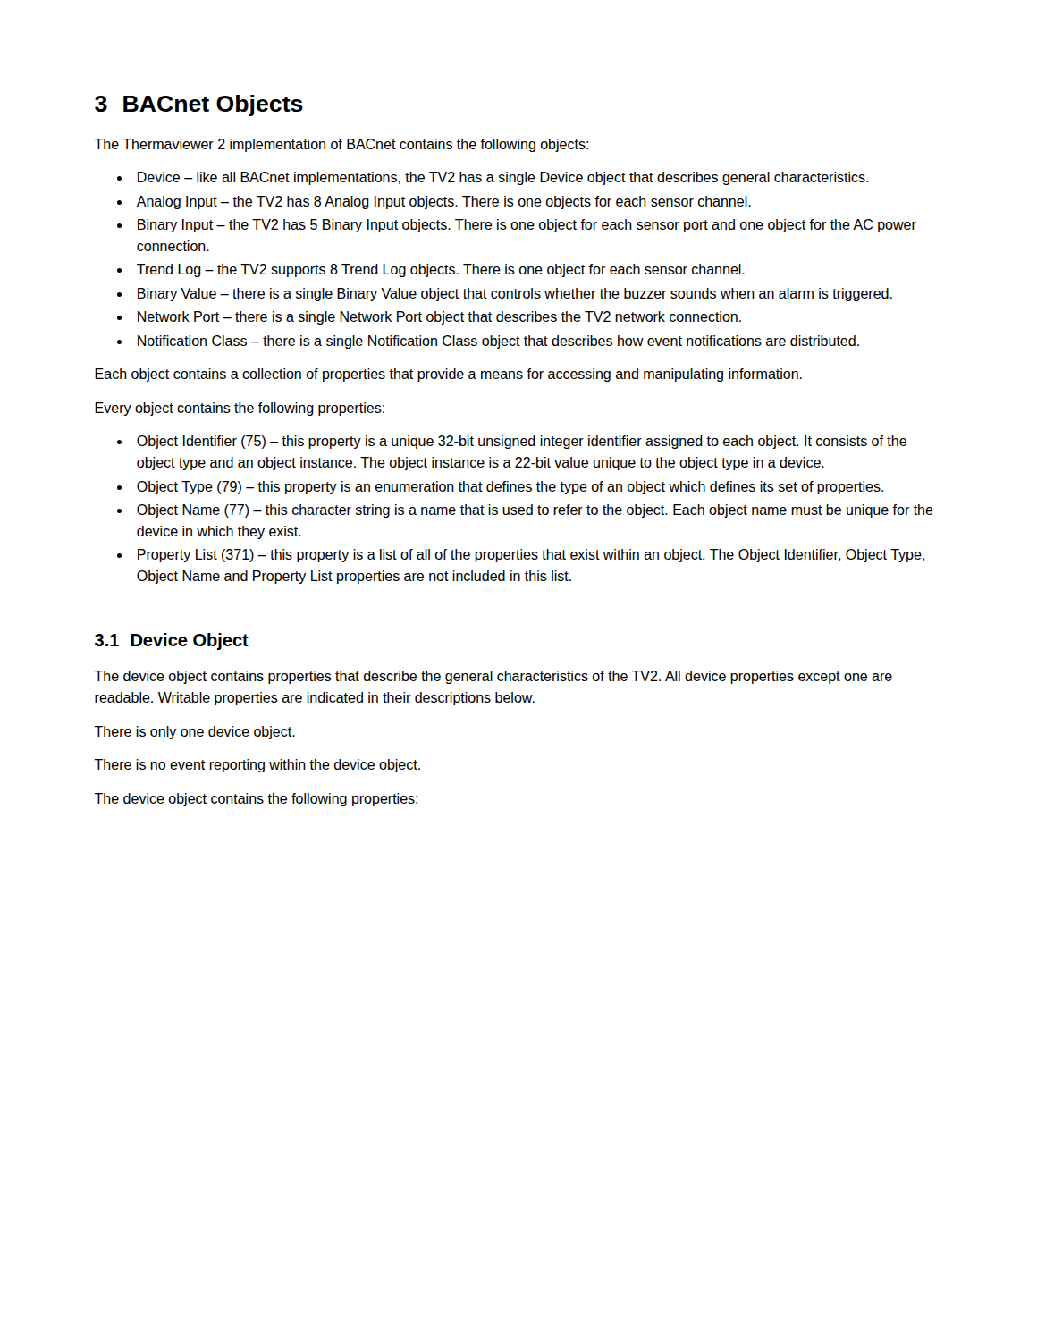3 BACnet Objects
The Thermaviewer 2 implementation of BACnet contains the following objects:
Device – like all BACnet implementations, the TV2 has a single Device object that describes general characteristics.
Analog Input – the TV2 has 8 Analog Input objects. There is one objects for each sensor channel.
Binary Input – the TV2 has 5 Binary Input objects. There is one object for each sensor port and one object for the AC power connection.
Trend Log – the TV2 supports 8 Trend Log objects. There is one object for each sensor channel.
Binary Value – there is a single Binary Value object that controls whether the buzzer sounds when an alarm is triggered.
Network Port – there is a single Network Port object that describes the TV2 network connection.
Notification Class – there is a single Notification Class object that describes how event notifications are distributed.
Each object contains a collection of properties that provide a means for accessing and manipulating information.
Every object contains the following properties:
Object Identifier (75) – this property is a unique 32-bit unsigned integer identifier assigned to each object. It consists of the object type and an object instance. The object instance is a 22-bit value unique to the object type in a device.
Object Type (79) – this property is an enumeration that defines the type of an object which defines its set of properties.
Object Name (77) – this character string is a name that is used to refer to the object. Each object name must be unique for the device in which they exist.
Property List (371) – this property is a list of all of the properties that exist within an object. The Object Identifier, Object Type, Object Name and Property List properties are not included in this list.
3.1 Device Object
The device object contains properties that describe the general characteristics of the TV2. All device properties except one are readable. Writable properties are indicated in their descriptions below.
There is only one device object.
There is no event reporting within the device object.
The device object contains the following properties: